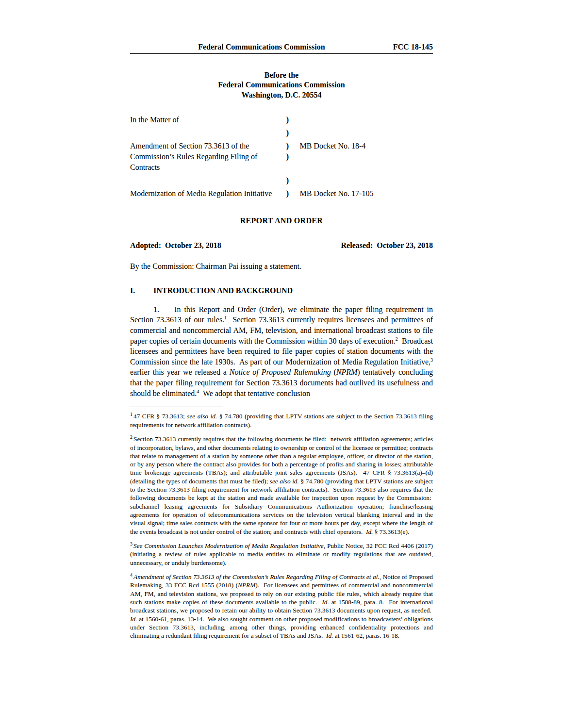Federal Communications Commission
FCC 18-145
Before the
Federal Communications Commission
Washington, D.C. 20554
| In the Matter of | ) | |
| | ) | |
| Amendment of Section 73.3613 of the Commission’s Rules Regarding Filing of Contracts | ) ) | MB Docket No. 18-4 |
| | ) | |
| Modernization of Media Regulation Initiative | ) | MB Docket No. 17-105 |
REPORT AND ORDER
Adopted: October 23, 2018
Released: October 23, 2018
By the Commission: Chairman Pai issuing a statement.
I. INTRODUCTION AND BACKGROUND
1. In this Report and Order (Order), we eliminate the paper filing requirement in Section 73.3613 of our rules.1 Section 73.3613 currently requires licensees and permittees of commercial and noncommercial AM, FM, television, and international broadcast stations to file paper copies of certain documents with the Commission within 30 days of execution.2 Broadcast licensees and permittees have been required to file paper copies of station documents with the Commission since the late 1930s. As part of our Modernization of Media Regulation Initiative,3 earlier this year we released a Notice of Proposed Rulemaking (NPRM) tentatively concluding that the paper filing requirement for Section 73.3613 documents had outlived its usefulness and should be eliminated.4 We adopt that tentative conclusion
147 CFR § 73.3613; see also id. § 74.780 (providing that LPTV stations are subject to the Section 73.3613 filing requirements for network affiliation contracts).
2 Section 73.3613 currently requires that the following documents be filed: network affiliation agreements; articles of incorporation, bylaws, and other documents relating to ownership or control of the licensee or permittee; contracts that relate to management of a station by someone other than a regular employee, officer, or director of the station, or by any person where the contract also provides for both a percentage of profits and sharing in losses; attributable time brokerage agreements (TBAs); and attributable joint sales agreements (JSAs). 47 CFR § 73.3613(a)–(d) (detailing the types of documents that must be filed); see also id. § 74.780 (providing that LPTV stations are subject to the Section 73.3613 filing requirement for network affiliation contracts). Section 73.3613 also requires that the following documents be kept at the station and made available for inspection upon request by the Commission: subchannel leasing agreements for Subsidiary Communications Authorization operation; franchise/leasing agreements for operation of telecommunications services on the television vertical blanking interval and in the visual signal; time sales contracts with the same sponsor for four or more hours per day, except where the length of the events broadcast is not under control of the station; and contracts with chief operators. Id. § 73.3613(e).
3 See Commission Launches Modernization of Media Regulation Initiative, Public Notice, 32 FCC Rcd 4406 (2017) (initiating a review of rules applicable to media entities to eliminate or modify regulations that are outdated, unnecessary, or unduly burdensome).
4 Amendment of Section 73.3613 of the Commission’s Rules Regarding Filing of Contracts et al., Notice of Proposed Rulemaking, 33 FCC Rcd 1555 (2018) (NPRM). For licensees and permittees of commercial and noncommercial AM, FM, and television stations, we proposed to rely on our existing public file rules, which already require that such stations make copies of these documents available to the public. Id. at 1588-89, para. 8. For international broadcast stations, we proposed to retain our ability to obtain Section 73.3613 documents upon request, as needed. Id. at 1560-61, paras. 13-14. We also sought comment on other proposed modifications to broadcasters’ obligations under Section 73.3613, including, among other things, providing enhanced confidentiality protections and eliminating a redundant filing requirement for a subset of TBAs and JSAs. Id. at 1561-62, paras. 16-18.